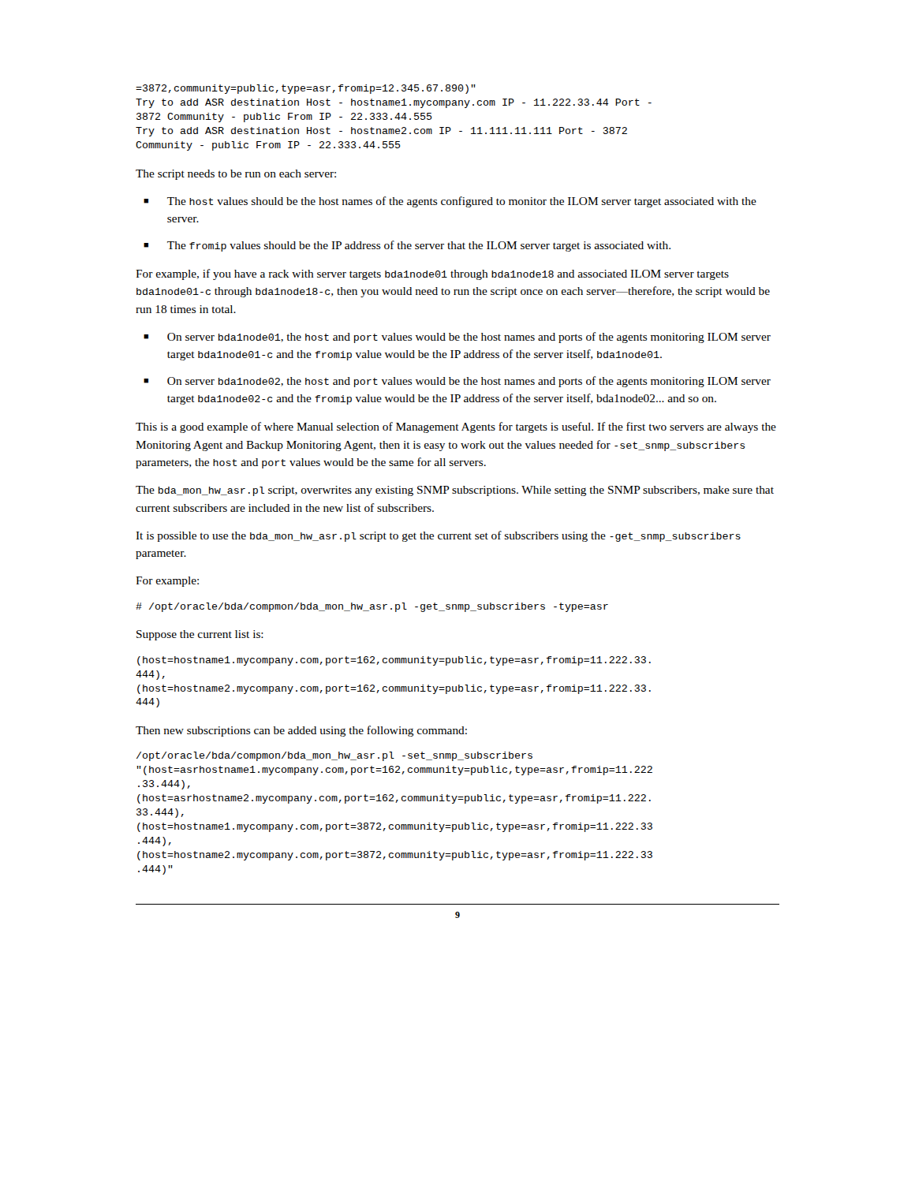=3872,community=public,type=asr,fromip=12.345.67.890)"
Try to add ASR destination Host - hostname1.mycompany.com IP - 11.222.33.44 Port -
3872 Community - public From IP - 22.333.44.555
Try to add ASR destination Host - hostname2.com IP - 11.111.11.111 Port - 3872
Community - public From IP - 22.333.44.555
The script needs to be run on each server:
The host values should be the host names of the agents configured to monitor the ILOM server target associated with the server.
The fromip values should be the IP address of the server that the ILOM server target is associated with.
For example, if you have a rack with server targets bda1node01 through bda1node18 and associated ILOM server targets bda1node01-c through bda1node18-c, then you would need to run the script once on each server—therefore, the script would be run 18 times in total.
On server bda1node01, the host and port values would be the host names and ports of the agents monitoring ILOM server target bda1node01-c and the fromip value would be the IP address of the server itself, bda1node01.
On server bda1node02, the host and port values would be the host names and ports of the agents monitoring ILOM server target bda1node02-c and the fromip value would be the IP address of the server itself, bda1node02... and so on.
This is a good example of where Manual selection of Management Agents for targets is useful. If the first two servers are always the Monitoring Agent and Backup Monitoring Agent, then it is easy to work out the values needed for -set_snmp_subscribers parameters, the host and port values would be the same for all servers.
The bda_mon_hw_asr.pl script, overwrites any existing SNMP subscriptions. While setting the SNMP subscribers, make sure that current subscribers are included in the new list of subscribers.
It is possible to use the bda_mon_hw_asr.pl script to get the current set of subscribers using the -get_snmp_subscribers parameter.
For example:
# /opt/oracle/bda/compmon/bda_mon_hw_asr.pl -get_snmp_subscribers -type=asr
Suppose the current list is:
(host=hostname1.mycompany.com,port=162,community=public,type=asr,fromip=11.222.33.
444),
(host=hostname2.mycompany.com,port=162,community=public,type=asr,fromip=11.222.33.
444)
Then new subscriptions can be added using the following command:
/opt/oracle/bda/compmon/bda_mon_hw_asr.pl -set_snmp_subscribers
"(host=asrhostname1.mycompany.com,port=162,community=public,type=asr,fromip=11.222
.33.444),
(host=asrhostname2.mycompany.com,port=162,community=public,type=asr,fromip=11.222.
33.444),
(host=hostname1.mycompany.com,port=3872,community=public,type=asr,fromip=11.222.33
.444),
(host=hostname2.mycompany.com,port=3872,community=public,type=asr,fromip=11.222.33
.444)"
9